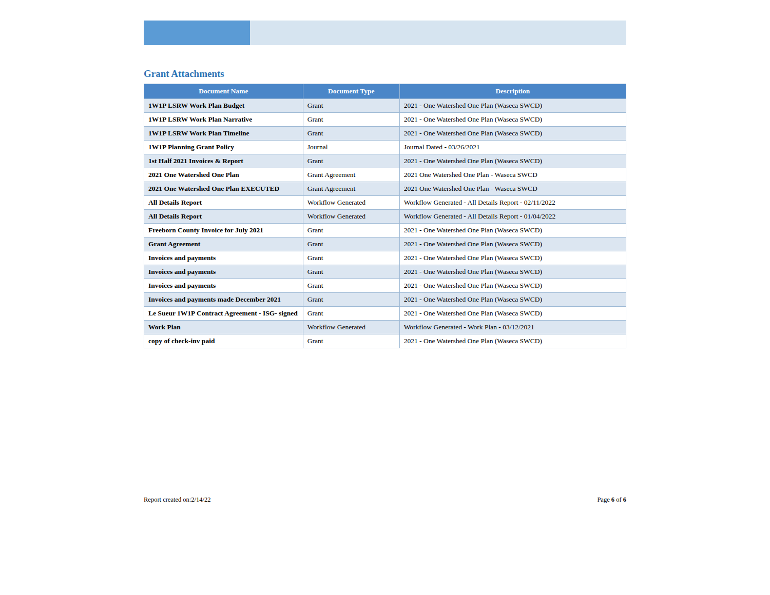Grant Attachments
| Document Name | Document Type | Description |
| --- | --- | --- |
| 1W1P LSRW Work Plan Budget | Grant | 2021 - One Watershed One Plan (Waseca SWCD) |
| 1W1P LSRW Work Plan Narrative | Grant | 2021 - One Watershed One Plan (Waseca SWCD) |
| 1W1P LSRW Work Plan Timeline | Grant | 2021 - One Watershed One Plan (Waseca SWCD) |
| 1W1P Planning Grant Policy | Journal | Journal Dated - 03/26/2021 |
| 1st Half 2021 Invoices & Report | Grant | 2021 - One Watershed One Plan (Waseca SWCD) |
| 2021 One Watershed One Plan | Grant Agreement | 2021 One Watershed One Plan - Waseca SWCD |
| 2021 One Watershed One Plan EXECUTED | Grant Agreement | 2021 One Watershed One Plan - Waseca SWCD |
| All Details Report | Workflow Generated | Workflow Generated - All Details Report - 02/11/2022 |
| All Details Report | Workflow Generated | Workflow Generated - All Details Report - 01/04/2022 |
| Freeborn County Invoice for July 2021 | Grant | 2021 - One Watershed One Plan (Waseca SWCD) |
| Grant Agreement | Grant | 2021 - One Watershed One Plan (Waseca SWCD) |
| Invoices and payments | Grant | 2021 - One Watershed One Plan (Waseca SWCD) |
| Invoices and payments | Grant | 2021 - One Watershed One Plan (Waseca SWCD) |
| Invoices and payments | Grant | 2021 - One Watershed One Plan (Waseca SWCD) |
| Invoices and payments made December 2021 | Grant | 2021 - One Watershed One Plan (Waseca SWCD) |
| Le Sueur 1W1P Contract Agreement - ISG- signed | Grant | 2021 - One Watershed One Plan (Waseca SWCD) |
| Work Plan | Workflow Generated | Workflow Generated - Work Plan - 03/12/2021 |
| copy of check-inv paid | Grant | 2021 - One Watershed One Plan (Waseca SWCD) |
Report created on:2/14/22
Page 6 of 6